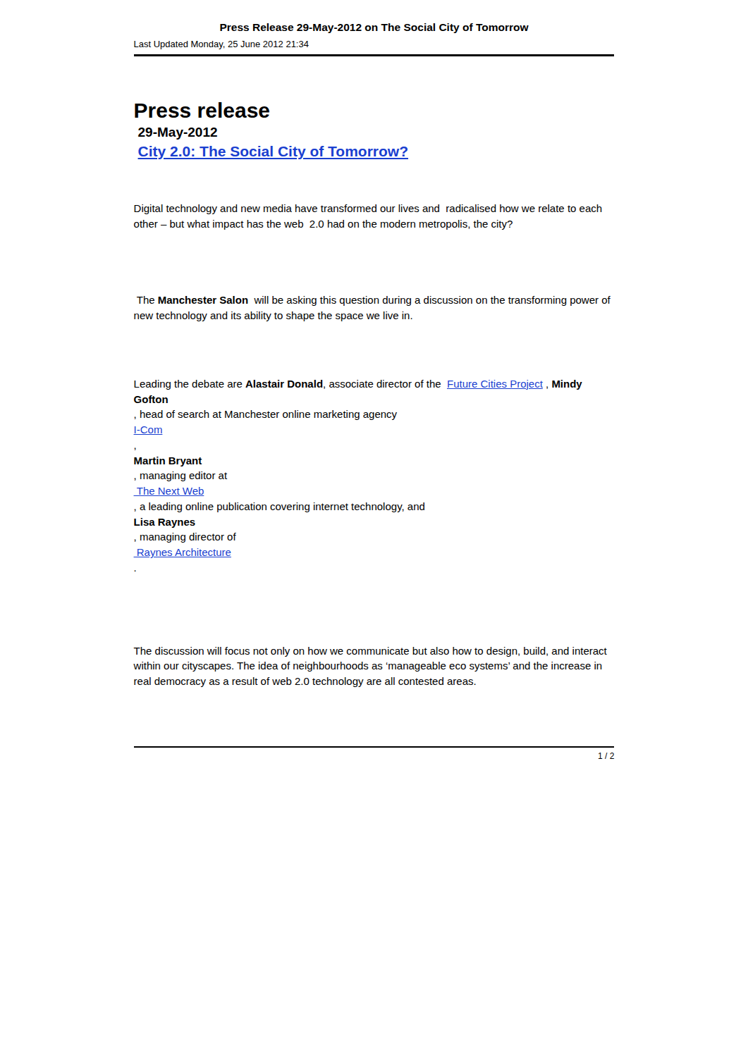Press Release 29-May-2012 on The Social City of Tomorrow
Last Updated Monday, 25 June 2012 21:34
Press release
29-May-2012
City 2.0: The Social City of Tomorrow?
Digital technology and new media have transformed our lives and radicalised how we relate to each other – but what impact has the web 2.0 had on the modern metropolis, the city?
The Manchester Salon will be asking this question during a discussion on the transforming power of new technology and its ability to shape the space we live in.
Leading the debate are Alastair Donald, associate director of the Future Cities Project , Mindy Gofton
, head of search at Manchester online marketing agency
I-Com
,
Martin Bryant
, managing editor at
The Next Web
, a leading online publication covering internet technology, and
Lisa Raynes
, managing director of
Raynes Architecture
.
The discussion will focus not only on how we communicate but also how to design, build, and interact within our cityscapes. The idea of neighbourhoods as ‘manageable eco systems’ and the increase in real democracy as a result of web 2.0 technology are all contested areas.
1 / 2